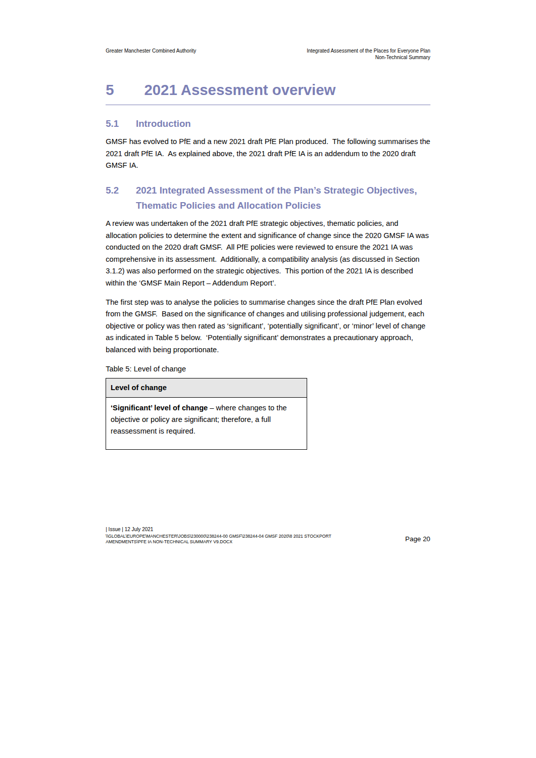Greater Manchester Combined Authority
Integrated Assessment of the Places for Everyone Plan
Non-Technical Summary
52021 Assessment overview
5.1 Introduction
GMSF has evolved to PfE and a new 2021 draft PfE Plan produced. The following summarises the 2021 draft PfE IA. As explained above, the 2021 draft PfE IA is an addendum to the 2020 draft GMSF IA.
5.22021 Integrated Assessment of the Plan’s Strategic Objectives, Thematic Policies and Allocation Policies
A review was undertaken of the 2021 draft PfE strategic objectives, thematic policies, and allocation policies to determine the extent and significance of change since the 2020 GMSF IA was conducted on the 2020 draft GMSF. All PfE policies were reviewed to ensure the 2021 IA was comprehensive in its assessment. Additionally, a compatibility analysis (as discussed in Section 3.1.2) was also performed on the strategic objectives. This portion of the 2021 IA is described within the ‘GMSF Main Report – Addendum Report’.
The first step was to analyse the policies to summarise changes since the draft PfE Plan evolved from the GMSF. Based on the significance of changes and utilising professional judgement, each objective or policy was then rated as ‘significant’, ‘potentially significant’, or ‘minor’ level of change as indicated in Table 5 below. ‘Potentially significant’ demonstrates a precautionary approach, balanced with being proportionate.
Table 5: Level of change
| Level of change |
| --- |
| ‘Significant’ level of change – where changes to the objective or policy are significant; therefore, a full reassessment is required. |
| Issue | 12 July 2021 \\GLOBAL\EUROPE\MANCHESTER\JOBS\230000\238244-00 GMSF\238244-04 GMSF 2020\8 2021 STOCKPORT AMENDMENTS\PFE IA NON-TECHNICAL SUMMARY V9.DOCX
Page 20